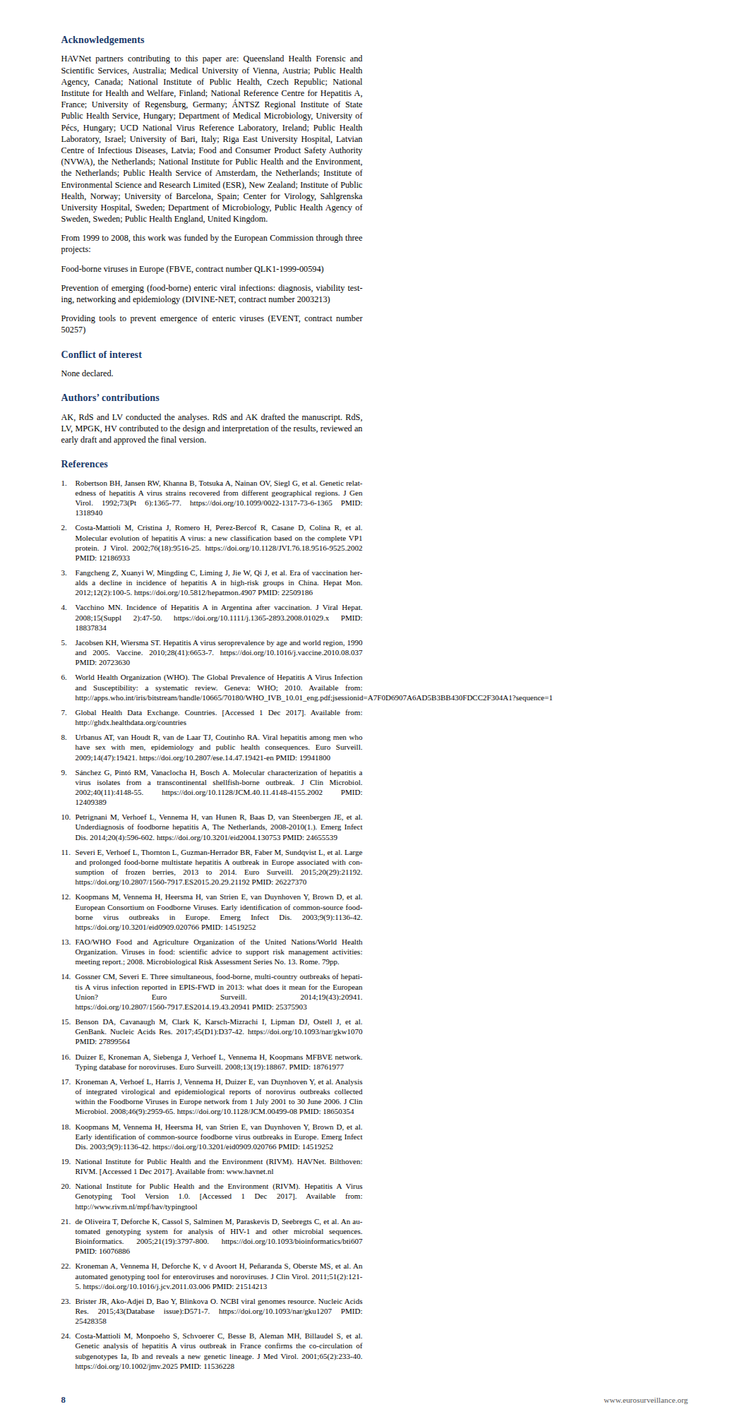Acknowledgements
HAVNet partners contributing to this paper are: Queensland Health Forensic and Scientific Services, Australia; Medical University of Vienna, Austria; Public Health Agency, Canada; National Institute of Public Health, Czech Republic; National Institute for Health and Welfare, Finland; National Reference Centre for Hepatitis A, France; University of Regensburg, Germany; ÁNTSZ Regional Institute of State Public Health Service, Hungary; Department of Medical Microbiology, University of Pécs, Hungary; UCD National Virus Reference Laboratory, Ireland; Public Health Laboratory, Israel; University of Bari, Italy; Riga East University Hospital, Latvian Centre of Infectious Diseases, Latvia; Food and Consumer Product Safety Authority (NVWA), the Netherlands; National Institute for Public Health and the Environment, the Netherlands; Public Health Service of Amsterdam, the Netherlands; Institute of Environmental Science and Research Limited (ESR), New Zealand; Institute of Public Health, Norway; University of Barcelona, Spain; Center for Virology, Sahlgrenska University Hospital, Sweden; Department of Microbiology, Public Health Agency of Sweden, Sweden; Public Health England, United Kingdom.
From 1999 to 2008, this work was funded by the European Commission through three projects:
Food-borne viruses in Europe (FBVE, contract number QLK1-1999-00594)
Prevention of emerging (food-borne) enteric viral infections: diagnosis, viability testing, networking and epidemiology (DIVINE-NET, contract number 2003213)
Providing tools to prevent emergence of enteric viruses (EVENT, contract number 50257)
Conflict of interest
None declared.
Authors’ contributions
AK, RdS and LV conducted the analyses. RdS and AK drafted the manuscript. RdS, LV, MPGK, HV contributed to the design and interpretation of the results, reviewed an early draft and approved the final version.
References
Robertson BH, Jansen RW, Khanna B, Totsuka A, Nainan OV, Siegl G, et al. Genetic relatedness of hepatitis A virus strains recovered from different geographical regions. J Gen Virol. 1992;73(Pt 6):1365-77. https://doi.org/10.1099/0022-1317-73-6-1365 PMID: 1318940
Costa-Mattioli M, Cristina J, Romero H, Perez-Bercof R, Casane D, Colina R, et al. Molecular evolution of hepatitis A virus: a new classification based on the complete VP1 protein. J Virol. 2002;76(18):9516-25. https://doi.org/10.1128/JVI.76.18.9516-9525.2002 PMID: 12186933
Fangcheng Z, Xuanyi W, Mingding C, Liming J, Jie W, Qi J, et al. Era of vaccination heralds a decline in incidence of hepatitis A in high-risk groups in China. Hepat Mon. 2012;12(2):100-5. https://doi.org/10.5812/hepatmon.4907 PMID: 22509186
Vacchino MN. Incidence of Hepatitis A in Argentina after vaccination. J Viral Hepat. 2008;15(Suppl 2):47-50. https://doi.org/10.1111/j.1365-2893.2008.01029.x PMID: 18837834
Jacobsen KH, Wiersma ST. Hepatitis A virus seroprevalence by age and world region, 1990 and 2005. Vaccine. 2010;28(41):6653-7. https://doi.org/10.1016/j.vaccine.2010.08.037 PMID: 20723630
World Health Organization (WHO). The Global Prevalence of Hepatitis A Virus Infection and Susceptibility: a systematic review. Geneva: WHO; 2010. Available from: http://apps.who.int/iris/bitstream/handle/10665/70180/WHO_IVB_10.01_eng.pdf;jsessionid=A7F0D6907A6AD5B3BB430FDCC2F304A1?sequence=1
Global Health Data Exchange. Countries. [Accessed 1 Dec 2017]. Available from: http://ghdx.healthdata.org/countries
Urbanus AT, van Houdt R, van de Laar TJ, Coutinho RA. Viral hepatitis among men who have sex with men, epidemiology and public health consequences. Euro Surveill. 2009;14(47):19421. https://doi.org/10.2807/ese.14.47.19421-en PMID: 19941800
Sánchez G, Pintó RM, Vanaclocha H, Bosch A. Molecular characterization of hepatitis a virus isolates from a transcontinental shellfish-borne outbreak. J Clin Microbiol. 2002;40(11):4148-55. https://doi.org/10.1128/JCM.40.11.4148-4155.2002 PMID: 12409389
Petrignani M, Verhoef L, Vennema H, van Hunen R, Baas D, van Steenbergen JE, et al. Underdiagnosis of foodborne hepatitis A, The Netherlands, 2008-2010(1.). Emerg Infect Dis. 2014;20(4):596-602. https://doi.org/10.3201/eid2004.130753 PMID: 24655539
Severi E, Verhoef L, Thornton L, Guzman-Herrador BR, Faber M, Sundqvist L, et al. Large and prolonged food-borne multistate hepatitis A outbreak in Europe associated with consumption of frozen berries, 2013 to 2014. Euro Surveill. 2015;20(29):21192. https://doi.org/10.2807/1560-7917.ES2015.20.29.21192 PMID: 26227370
Koopmans M, Vennema H, Heersma H, van Strien E, van Duynhoven Y, Brown D, et al. European Consortium on Foodborne Viruses. Early identification of common-source foodborne virus outbreaks in Europe. Emerg Infect Dis. 2003;9(9):1136-42. https://doi.org/10.3201/eid0909.020766 PMID: 14519252
FAO/WHO Food and Agriculture Organization of the United Nations/World Health Organization. Viruses in food: scientific advice to support risk management activities: meeting report.; 2008. Microbiological Risk Assessment Series No. 13. Rome. 79pp.
Gossner CM, Severi E. Three simultaneous, food-borne, multi-country outbreaks of hepatitis A virus infection reported in EPIS-FWD in 2013: what does it mean for the European Union? Euro Surveill. 2014;19(43):20941. https://doi.org/10.2807/1560-7917.ES2014.19.43.20941 PMID: 25375903
Benson DA, Cavanaugh M, Clark K, Karsch-Mizrachi I, Lipman DJ, Ostell J, et al. GenBank. Nucleic Acids Res. 2017;45(D1):D37-42. https://doi.org/10.1093/nar/gkw1070 PMID: 27899564
Duizer E, Kroneman A, Siebenga J, Verhoef L, Vennema H, Koopmans MFBVE network. Typing database for noroviruses. Euro Surveill. 2008;13(19):18867. PMID: 18761977
Kroneman A, Verhoef L, Harris J, Vennema H, Duizer E, van Duynhoven Y, et al. Analysis of integrated virological and epidemiological reports of norovirus outbreaks collected within the Foodborne Viruses in Europe network from 1 July 2001 to 30 June 2006. J Clin Microbiol. 2008;46(9):2959-65. https://doi.org/10.1128/JCM.00499-08 PMID: 18650354
Koopmans M, Vennema H, Heersma H, van Strien E, van Duynhoven Y, Brown D, et al. Early identification of common-source foodborne virus outbreaks in Europe. Emerg Infect Dis. 2003;9(9):1136-42. https://doi.org/10.3201/eid0909.020766 PMID: 14519252
National Institute for Public Health and the Environment (RIVM). HAVNet. Bilthoven: RIVM. [Accessed 1 Dec 2017]. Available from: www.havnet.nl
National Institute for Public Health and the Environment (RIVM). Hepatitis A Virus Genotyping Tool Version 1.0. [Accessed 1 Dec 2017]. Available from: http://www.rivm.nl/mpf/hav/typingtool
de Oliveira T, Deforche K, Cassol S, Salminen M, Paraskevis D, Seebregts C, et al. An automated genotyping system for analysis of HIV-1 and other microbial sequences. Bioinformatics. 2005;21(19):3797-800. https://doi.org/10.1093/bioinformatics/bti607 PMID: 16076886
Kroneman A, Vennema H, Deforche K, v d Avoort H, Peñaranda S, Oberste MS, et al. An automated genotyping tool for enteroviruses and noroviruses. J Clin Virol. 2011;51(2):121-5. https://doi.org/10.1016/j.jcv.2011.03.006 PMID: 21514213
Brister JR, Ako-Adjei D, Bao Y, Blinkova O. NCBI viral genomes resource. Nucleic Acids Res. 2015;43(Database issue):D571-7. https://doi.org/10.1093/nar/gku1207 PMID: 25428358
Costa-Mattioli M, Monpoeho S, Schvoerer C, Besse B, Aleman MH, Billaudel S, et al. Genetic analysis of hepatitis A virus outbreak in France confirms the co-circulation of subgenotypes Ia, Ib and reveals a new genetic lineage. J Med Virol. 2001;65(2):233-40. https://doi.org/10.1002/jmv.2025 PMID: 11536228
8 www.eurosurveillance.org